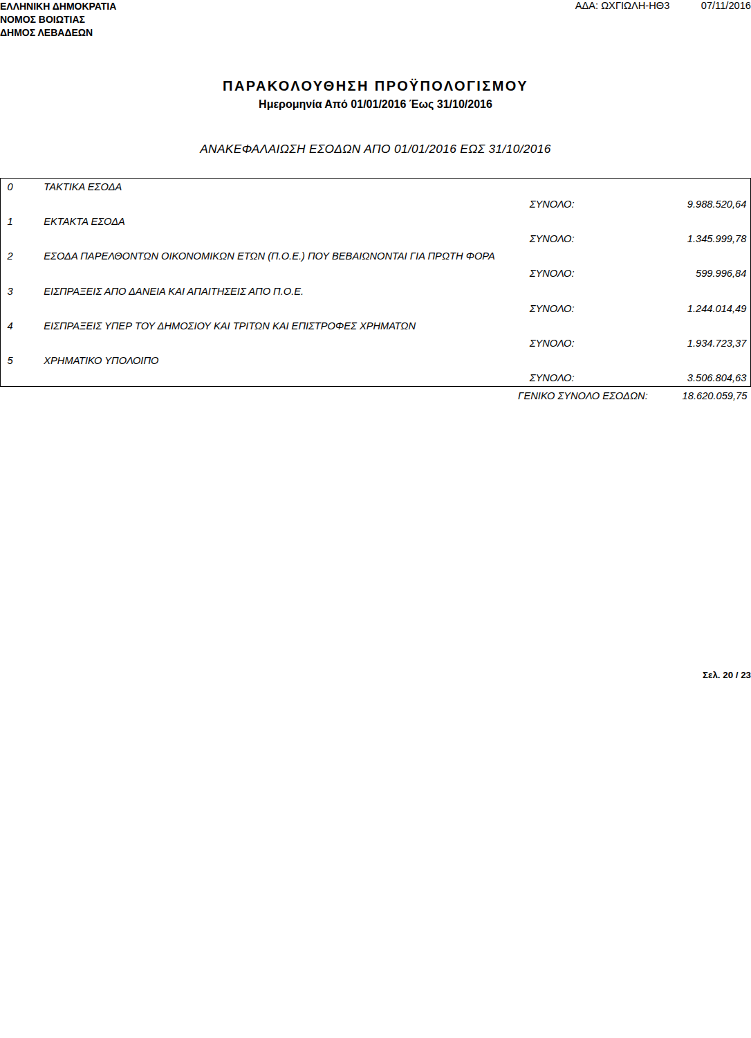ΕΛΛΗΝΙΚΗ ΔΗΜΟΚΡΑΤΙΑ
ΝΟΜΟΣ ΒΟΙΩΤΙΑΣ
ΔΗΜΟΣ ΛΕΒΑΔΕΩΝ
ΑΔΑ: ΩΧΓΙΩΛΗ-ΗΘ307/11/2016
ΠΑΡΑΚΟΛΟΥΘΗΣΗ ΠΡΟΫΠΟΛΟΓΙΣΜΟΥ
Ημερομηνία Από 01/01/2016 Έως 31/10/2016
ΑΝΑΚΕΦΑΛΑΙΩΣΗ ΕΣΟΔΩΝ ΑΠΟ 01/01/2016 ΕΩΣ 31/10/2016
| / 0 / ΤΑΚΤΙΚΑ ΕΣΟΔΑ / / / / ΣΥΝΟΛΟ: / 9.988.520,64 / / 1 / ΕΚΤΑΚΤΑ ΕΣΟΔΑ / / / / ΣΥΝΟΛΟ: / 1.345.999,78 / / 2 / ΕΣΟΔΑ ΠΑΡΕΛΘΟΝΤΩΝ ΟΙΚΟΝΟΜΙΚΩΝ ΕΤΩΝ (Π.Ο.Ε.) ΠΟΥ ΒΕΒΑΙΩΝΟΝΤΑΙ ΓΙΑ ΠΡΩΤΗ ΦΟΡΑ / / / / ΣΥΝΟΛΟ: / 599.996,84 / / 3 / ΕΙΣΠΡΑΞΕΙΣ ΑΠΟ ΔΑΝΕΙΑ ΚΑΙ ΑΠΑΙΤΗΣΕΙΣ ΑΠΟ Π.Ο.Ε. / / / / ΣΥΝΟΛΟ: / 1.244.014,49 / / 4 / ΕΙΣΠΡΑΞΕΙΣ ΥΠΕΡ ΤΟΥ ΔΗΜΟΣΙΟΥ ΚΑΙ ΤΡΙΤΩΝ ΚΑΙ ΕΠΙΣΤΡΟΦΕΣ ΧΡΗΜΑΤΩΝ / / / / ΣΥΝΟΛΟ: / 1.934.723,37 / / 5 / ΧΡΗΜΑΤΙΚΟ ΥΠΟΛΟΙΠΟ / / / / ΣΥΝΟΛΟ: / 3.506.804,63 / |
| | ΓΕΝΙΚΟ ΣΥΝΟΛΟ ΕΣΟΔΩΝ: | 18.620.059,75 |
Σελ. 20 / 23